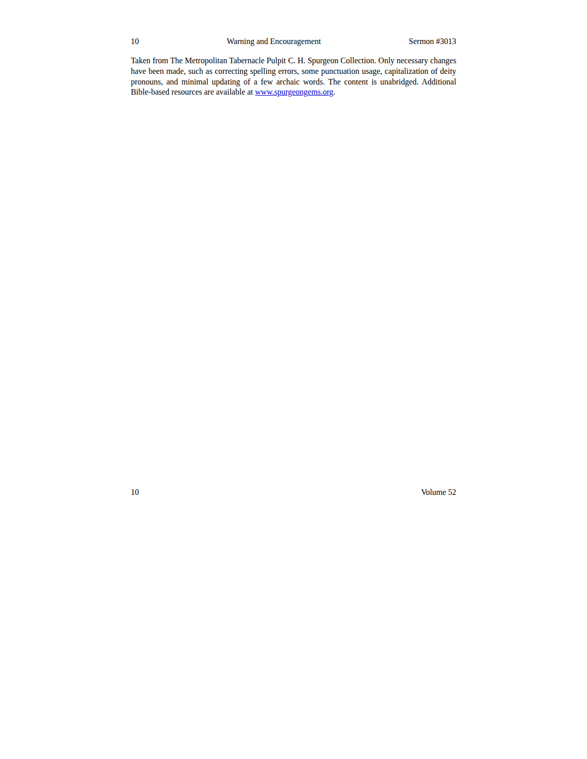10 Warning and Encouragement Sermon #3013
Taken from The Metropolitan Tabernacle Pulpit C. H. Spurgeon Collection. Only necessary changes have been made, such as correcting spelling errors, some punctuation usage, capitalization of deity pronouns, and minimal updating of a few archaic words. The content is unabridged. Additional Bible-based resources are available at www.spurgeongems.org.
10 Volume 52